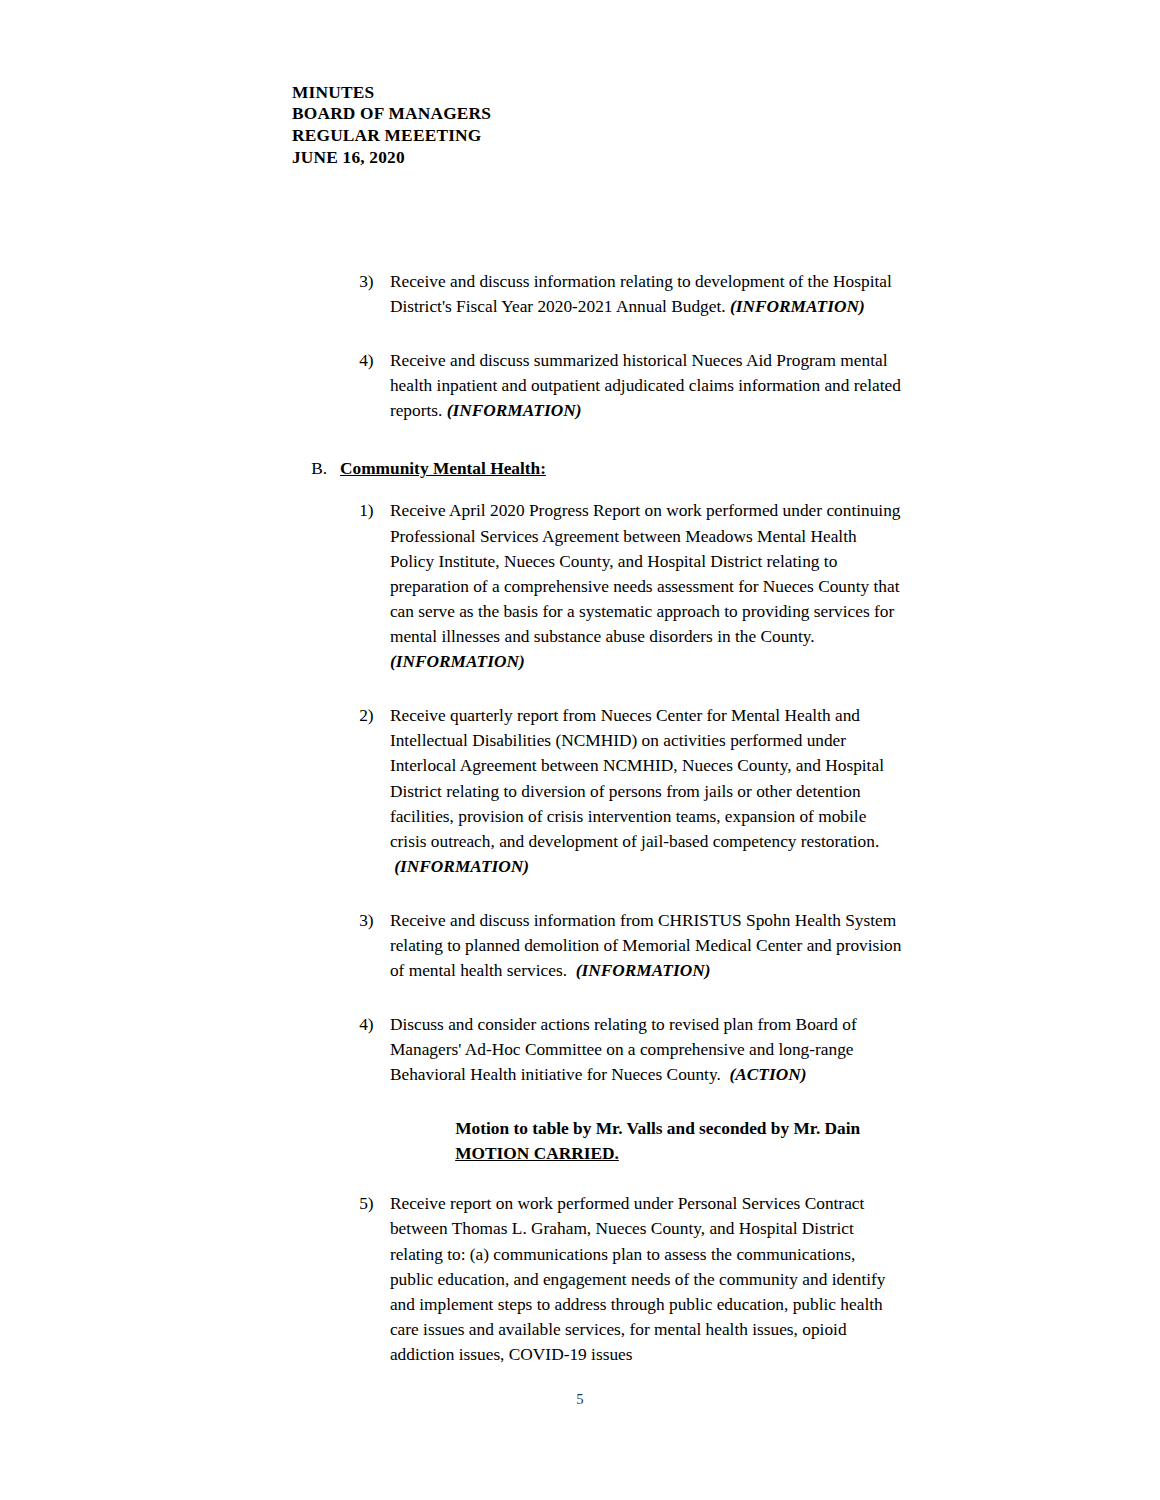MINUTES
BOARD OF MANAGERS
REGULAR MEEETING
JUNE 16, 2020
3)
Receive and discuss information relating to development of the Hospital District's Fiscal Year 2020-2021 Annual Budget. (INFORMATION)
4)
Receive and discuss summarized historical Nueces Aid Program mental health inpatient and outpatient adjudicated claims information and related reports. (INFORMATION)
B.
Community Mental Health:
1)
Receive April 2020 Progress Report on work performed under continuing Professional Services Agreement between Meadows Mental Health Policy Institute, Nueces County, and Hospital District relating to preparation of a comprehensive needs assessment for Nueces County that can serve as the basis for a systematic approach to providing services for mental illnesses and substance abuse disorders in the County. (INFORMATION)
2)
Receive quarterly report from Nueces Center for Mental Health and Intellectual Disabilities (NCMHID) on activities performed under Interlocal Agreement between NCMHID, Nueces County, and Hospital District relating to diversion of persons from jails or other detention facilities, provision of crisis intervention teams, expansion of mobile crisis outreach, and development of jail-based competency restoration. (INFORMATION)
3)
Receive and discuss information from CHRISTUS Spohn Health System relating to planned demolition of Memorial Medical Center and provision of mental health services. (INFORMATION)
4)
Discuss and consider actions relating to revised plan from Board of Managers' Ad-Hoc Committee on a comprehensive and long-range Behavioral Health initiative for Nueces County. (ACTION)
Motion to table by Mr. Valls and seconded by Mr. Dain
MOTION CARRIED.
5)
Receive report on work performed under Personal Services Contract between Thomas L. Graham, Nueces County, and Hospital District relating to: (a) communications plan to assess the communications, public education, and engagement needs of the community and identify and implement steps to address through public education, public health care issues and available services, for mental health issues, opioid addiction issues, COVID-19 issues
5